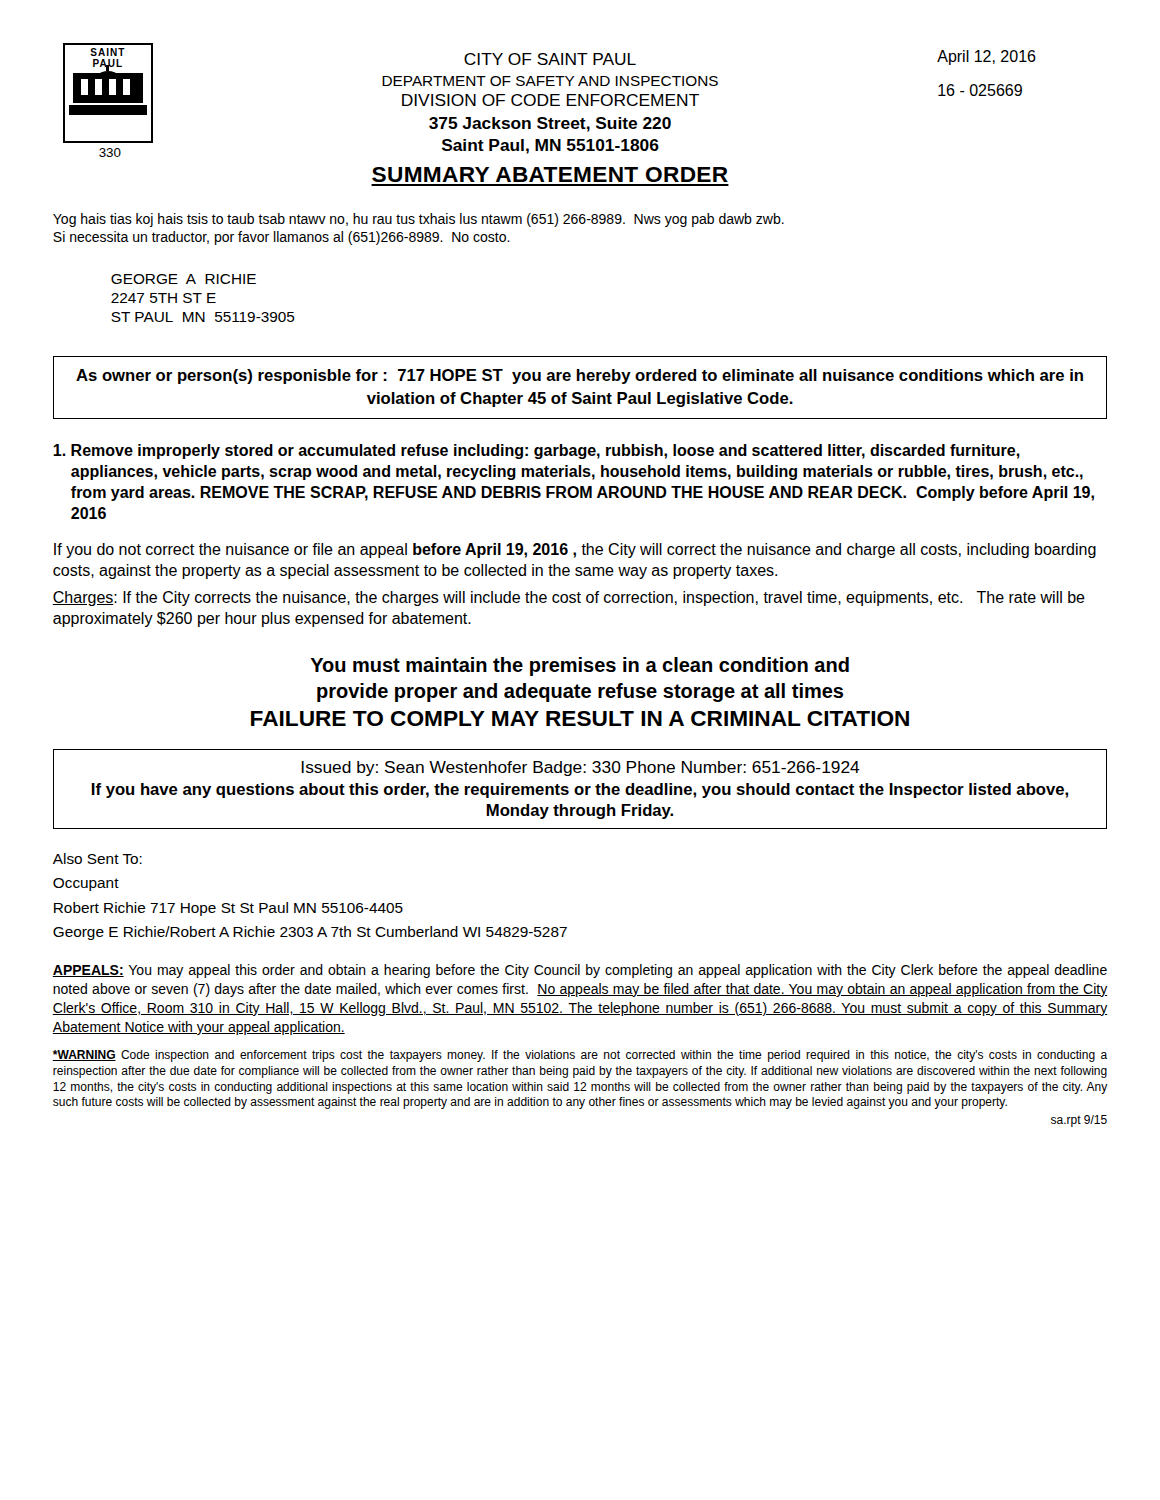SAINT
PAUL
330
CITY OF SAINT PAUL
DEPARTMENT OF SAFETY AND INSPECTIONS
DIVISION OF CODE ENFORCEMENT
375 Jackson Street, Suite 220
Saint Paul, MN 55101-1806
SUMMARY ABATEMENT ORDER
April 12, 2016
16 - 025669
Yog hais tias koj hais tsis to taub tsab ntawv no, hu rau tus txhais lus ntawm (651) 266-8989. Nws yog pab dawb zwb.
Si necessita un traductor, por favor llamanos al (651)266-8989. No costo.
GEORGE A RICHIE
2247 5TH ST E
ST PAUL MN 55119-3905
As owner or person(s) responisble for : 717 HOPE ST you are hereby ordered to eliminate all nuisance conditions which are in violation of Chapter 45 of Saint Paul Legislative Code.
1. Remove improperly stored or accumulated refuse including: garbage, rubbish, loose and scattered litter, discarded furniture, appliances, vehicle parts, scrap wood and metal, recycling materials, household items, building materials or rubble, tires, brush, etc., from yard areas. REMOVE THE SCRAP, REFUSE AND DEBRIS FROM AROUND THE HOUSE AND REAR DECK. Comply before April 19, 2016
If you do not correct the nuisance or file an appeal before April 19, 2016 , the City will correct the nuisance and charge all costs, including boarding costs, against the property as a special assessment to be collected in the same way as property taxes.
Charges: If the City corrects the nuisance, the charges will include the cost of correction, inspection, travel time, equipments, etc. The rate will be approximately $260 per hour plus expensed for abatement.
You must maintain the premises in a clean condition and
provide proper and adequate refuse storage at all times
FAILURE TO COMPLY MAY RESULT IN A CRIMINAL CITATION
Issued by: Sean Westenhofer Badge: 330 Phone Number: 651-266-1924
If you have any questions about this order, the requirements or the deadline, you should contact the Inspector listed above, Monday through Friday.
Also Sent To:
Occupant
Robert Richie 717 Hope St St Paul MN 55106-4405
George E Richie/Robert A Richie 2303 A 7th St Cumberland WI 54829-5287
APPEALS: You may appeal this order and obtain a hearing before the City Council by completing an appeal application with the City Clerk before the appeal deadline noted above or seven (7) days after the date mailed, which ever comes first. No appeals may be filed after that date. You may obtain an appeal application from the City Clerk's Office, Room 310 in City Hall, 15 W Kellogg Blvd., St. Paul, MN 55102. The telephone number is (651) 266-8688. You must submit a copy of this Summary Abatement Notice with your appeal application.
*WARNING Code inspection and enforcement trips cost the taxpayers money. If the violations are not corrected within the time period required in this notice, the city's costs in conducting a reinspection after the due date for compliance will be collected from the owner rather than being paid by the taxpayers of the city. If additional new violations are discovered within the next following 12 months, the city's costs in conducting additional inspections at this same location within said 12 months will be collected from the owner rather than being paid by the taxpayers of the city. Any such future costs will be collected by assessment against the real property and are in addition to any other fines or assessments which may be levied against you and your property.
sa.rpt 9/15